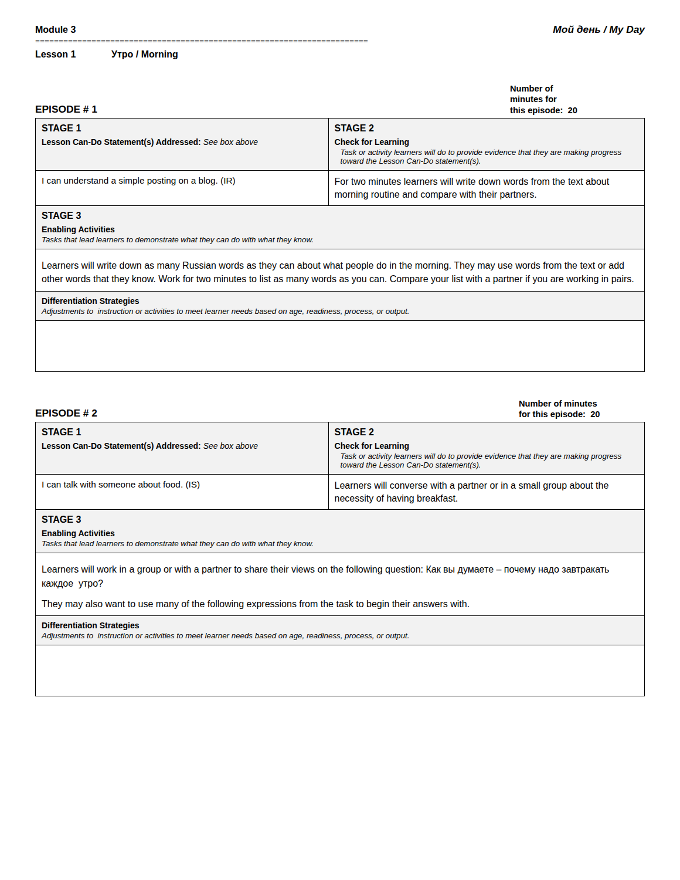Module 3 Мой день / My Day
=======================================================================
Lesson 1 Утро / Morning
EPISODE # 1 Number of
minutes for
this episode: 20
| STAGE 1 Lesson Can-Do Statement(s) Addressed: See box above | STAGE 2 Check for Learning Task or activity learners will do to provide evidence that they are making progress toward the Lesson Can-Do statement(s). |
| I can understand a simple posting on a blog. (IR) | For two minutes learners will write down words from the text about morning routine and compare with their partners. |
| STAGE 3 Enabling Activities Tasks that lead learners to demonstrate what they can do with what they know. |
| Learners will write down as many Russian words as they can about what people do in the morning. They may use words from the text or add other words that they know. Work for two minutes to list as many words as you can. Compare your list with a partner if you are working in pairs. |
| Differentiation Strategies Adjustments to instruction or activities to meet learner needs based on age, readiness, process, or output. |
EPISODE # 2 Number of minutes
for this episode: 20
| STAGE 1 Lesson Can-Do Statement(s) Addressed: See box above | STAGE 2 Check for Learning Task or activity learners will do to provide evidence that they are making progress toward the Lesson Can-Do statement(s). |
| I can talk with someone about food. (IS) | Learners will converse with a partner or in a small group about the necessity of having breakfast. |
| STAGE 3 Enabling Activities Tasks that lead learners to demonstrate what they can do with what they know. |
| Learners will work in a group or with a partner to share their views on the following question: Как вы думаете – почему надо завтракать каждое утро? They may also want to use many of the following expressions from the task to begin their answers with. |
| Differentiation Strategies Adjustments to instruction or activities to meet learner needs based on age, readiness, process, or output. |